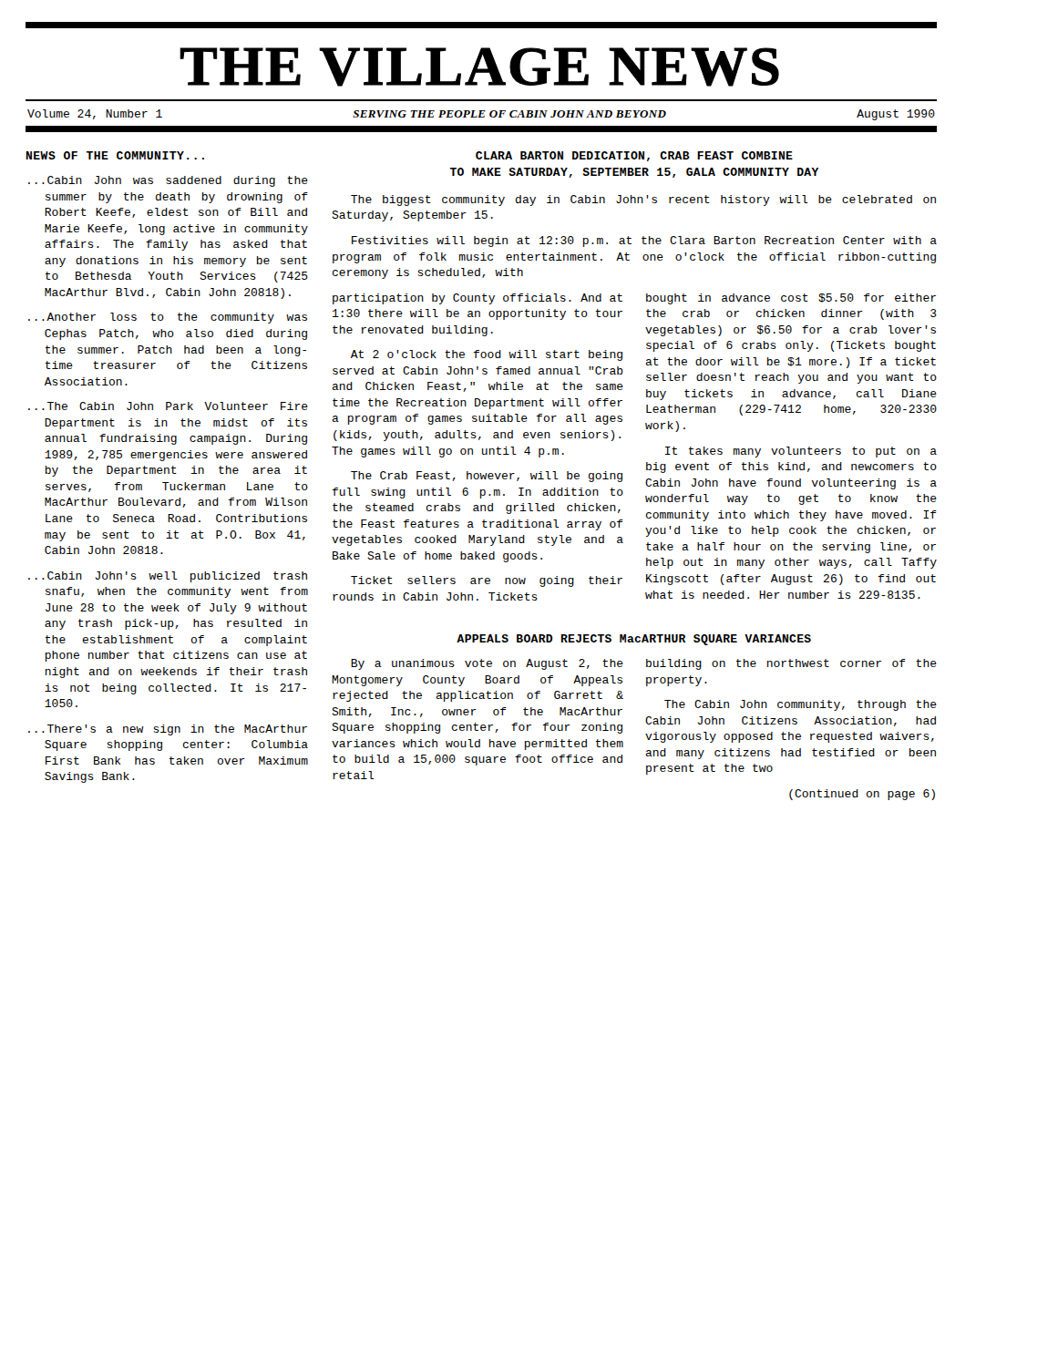THE VILLAGE NEWS
Volume 24, Number 1 SERVING THE PEOPLE OF CABIN JOHN AND BEYOND August 1990
NEWS OF THE COMMUNITY...
...Cabin John was saddened during the summer by the death by drowning of Robert Keefe, eldest son of Bill and Marie Keefe, long active in community affairs. The family has asked that any donations in his memory be sent to Bethesda Youth Services (7425 MacArthur Blvd., Cabin John 20818).
...Another loss to the community was Cephas Patch, who also died during the summer. Patch had been a long-time treasurer of the Citizens Association.
...The Cabin John Park Volunteer Fire Department is in the midst of its annual fundraising campaign. During 1989, 2,785 emergencies were answered by the Department in the area it serves, from Tuckerman Lane to MacArthur Boulevard, and from Wilson Lane to Seneca Road. Contributions may be sent to it at P.O. Box 41, Cabin John 20818.
...Cabin John's well publicized trash snafu, when the community went from June 28 to the week of July 9 without any trash pick-up, has resulted in the establishment of a complaint phone number that citizens can use at night and on weekends if their trash is not being collected. It is 217-1050.
...There's a new sign in the MacArthur Square shopping center: Columbia First Bank has taken over Maximum Savings Bank.
CLARA BARTON DEDICATION, CRAB FEAST COMBINE
TO MAKE SATURDAY, SEPTEMBER 15, GALA COMMUNITY DAY
The biggest community day in Cabin John's recent history will be celebrated on Saturday, September 15.
Festivities will begin at 12:30 p.m. at the Clara Barton Recreation Center with a program of folk music entertainment. At one o'clock the official ribbon-cutting ceremony is scheduled, with
participation by County officials. And at 1:30 there will be an opportunity to tour the renovated building.
At 2 o'clock the food will start being served at Cabin John's famed annual "Crab and Chicken Feast," while at the same time the Recreation Department will offer a program of games suitable for all ages (kids, youth, adults, and even seniors). The games will go on until 4 p.m.
The Crab Feast, however, will be going full swing until 6 p.m. In addition to the steamed crabs and grilled chicken, the Feast features a traditional array of vegetables cooked Maryland style and a Bake Sale of home baked goods.
Ticket sellers are now going their rounds in Cabin John. Tickets
bought in advance cost $5.50 for either the crab or chicken dinner (with 3 vegetables) or $6.50 for a crab lover's special of 6 crabs only. (Tickets bought at the door will be $1 more.) If a ticket seller doesn't reach you and you want to buy tickets in advance, call Diane Leatherman (229-7412 home, 320-2330 work).
It takes many volunteers to put on a big event of this kind, and newcomers to Cabin John have found volunteering is a wonderful way to get to know the community into which they have moved. If you'd like to help cook the chicken, or take a half hour on the serving line, or help out in many other ways, call Taffy Kingscott (after August 26) to find out what is needed. Her number is 229-8135.
APPEALS BOARD REJECTS MacARTHUR SQUARE VARIANCES
By a unanimous vote on August 2, the Montgomery County Board of Appeals rejected the application of Garrett & Smith, Inc., owner of the MacArthur Square shopping center, for four zoning variances which would have permitted them to build a 15,000 square foot office and retail
building on the northwest corner of the property.
The Cabin John community, through the Cabin John Citizens Association, had vigorously opposed the requested waivers, and many citizens had testified or been present at the two
(Continued on page 6)